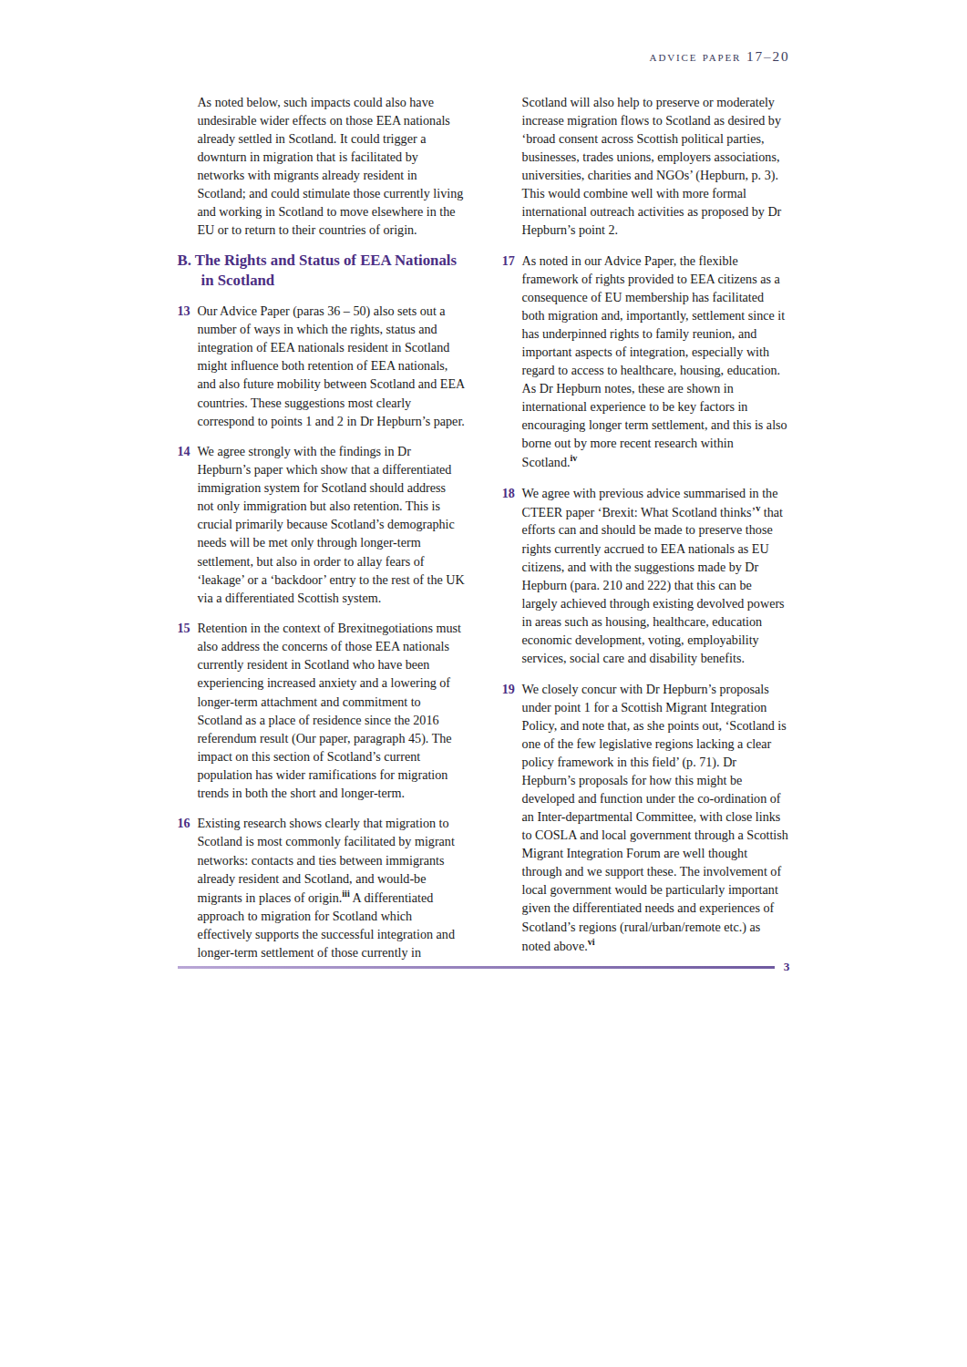advice paper 17–20
As noted below, such impacts could also have undesirable wider effects on those EEA nationals already settled in Scotland. It could trigger a downturn in migration that is facilitated by networks with migrants already resident in Scotland; and could stimulate those currently living and working in Scotland to move elsewhere in the EU or to return to their countries of origin.
B. The Rights and Status of EEA Nationals in Scotland
13 Our Advice Paper (paras 36 – 50) also sets out a number of ways in which the rights, status and integration of EEA nationals resident in Scotland might influence both retention of EEA nationals, and also future mobility between Scotland and EEA countries. These suggestions most clearly correspond to points 1 and 2 in Dr Hepburn’s paper.
14 We agree strongly with the findings in Dr Hepburn’s paper which show that a differentiated immigration system for Scotland should address not only immigration but also retention. This is crucial primarily because Scotland’s demographic needs will be met only through longer-term settlement, but also in order to allay fears of ‘leakage’ or a ‘backdoor’ entry to the rest of the UK via a differentiated Scottish system.
15 Retention in the context of Brexitnegotiations must also address the concerns of those EEA nationals currently resident in Scotland who have been experiencing increased anxiety and a lowering of longer-term attachment and commitment to Scotland as a place of residence since the 2016 referendum result (Our paper, paragraph 45). The impact on this section of Scotland’s current population has wider ramifications for migration trends in both the short and longer-term.
16 Existing research shows clearly that migration to Scotland is most commonly facilitated by migrant networks: contacts and ties between immigrants already resident and Scotland, and would-be migrants in places of origin.iii A differentiated approach to migration for Scotland which effectively supports the successful integration and longer-term settlement of those currently in Scotland will also help to preserve or moderately increase migration flows to Scotland as desired by ‘broad consent across Scottish political parties, businesses, trades unions, employers associations, universities, charities and NGOs’ (Hepburn, p. 3). This would combine well with more formal international outreach activities as proposed by Dr Hepburn’s point 2.
17 As noted in our Advice Paper, the flexible framework of rights provided to EEA citizens as a consequence of EU membership has facilitated both migration and, importantly, settlement since it has underpinned rights to family reunion, and important aspects of integration, especially with regard to access to healthcare, housing, education. As Dr Hepburn notes, these are shown in international experience to be key factors in encouraging longer term settlement, and this is also borne out by more recent research within Scotland.iv
18 We agree with previous advice summarised in the CTEER paper ‘Brexit: What Scotland thinks’v that efforts can and should be made to preserve those rights currently accrued to EEA nationals as EU citizens, and with the suggestions made by Dr Hepburn (para. 210 and 222) that this can be largely achieved through existing devolved powers in areas such as housing, healthcare, education economic development, voting, employability services, social care and disability benefits.
19 We closely concur with Dr Hepburn’s proposals under point 1 for a Scottish Migrant Integration Policy, and note that, as she points out, ‘Scotland is one of the few legislative regions lacking a clear policy framework in this field’ (p. 71). Dr Hepburn’s proposals for how this might be developed and function under the co-ordination of an Inter-departmental Committee, with close links to COSLA and local government through a Scottish Migrant Integration Forum are well thought through and we support these. The involvement of local government would be particularly important given the differentiated needs and experiences of Scotland’s regions (rural/urban/remote etc.) as noted above.vi
3